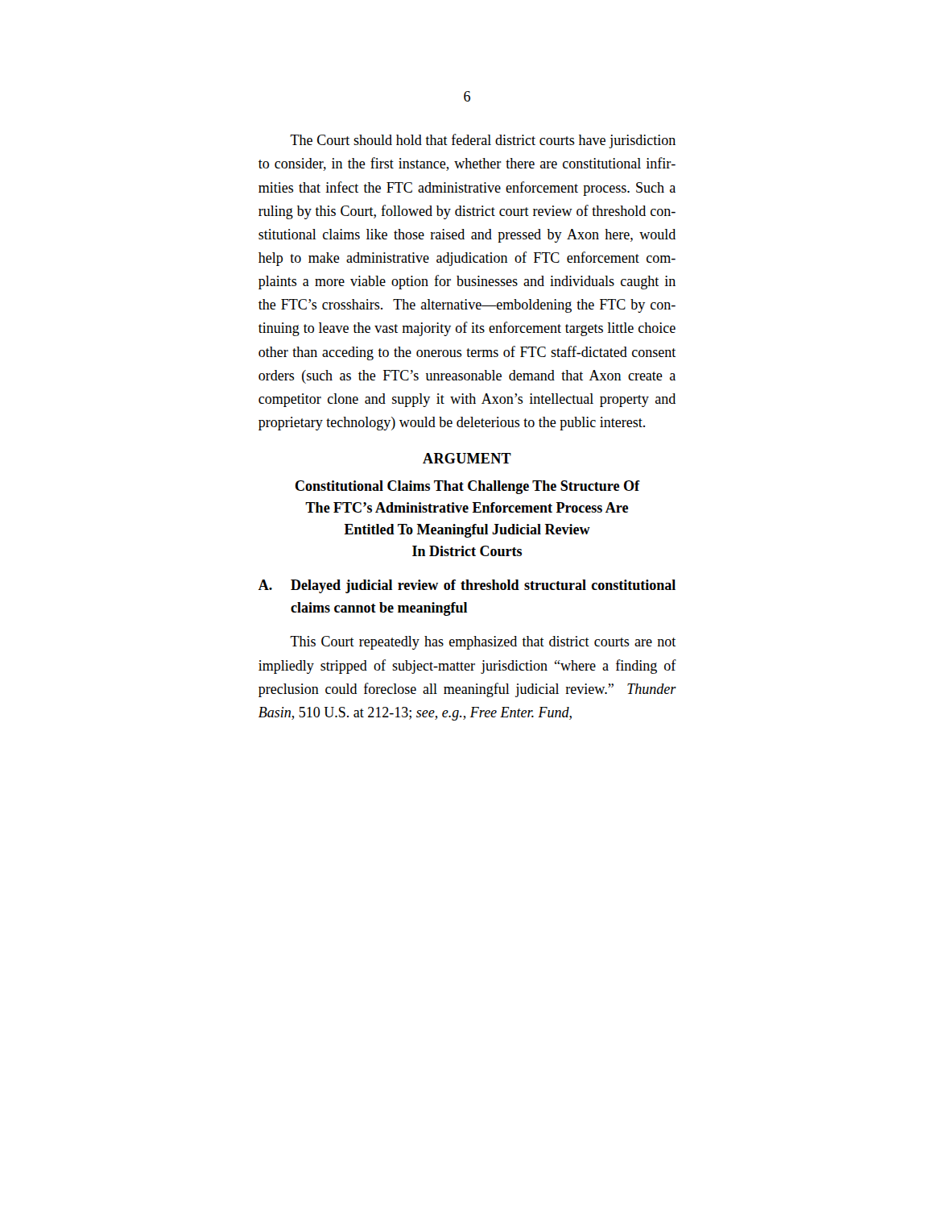6
The Court should hold that federal district courts have jurisdiction to consider, in the first instance, whether there are constitutional infirmities that infect the FTC administrative enforcement process. Such a ruling by this Court, followed by district court review of threshold constitutional claims like those raised and pressed by Axon here, would help to make administrative adjudication of FTC enforcement complaints a more viable option for businesses and individuals caught in the FTC’s crosshairs. The alternative—emboldening the FTC by continuing to leave the vast majority of its enforcement targets little choice other than acceding to the onerous terms of FTC staff-dictated consent orders (such as the FTC’s unreasonable demand that Axon create a competitor clone and supply it with Axon’s intellectual property and proprietary technology) would be deleterious to the public interest.
ARGUMENT
Constitutional Claims That Challenge The Structure Of The FTC’s Administrative Enforcement Process Are Entitled To Meaningful Judicial Review
In District Courts
A. Delayed judicial review of threshold structural constitutional claims cannot be meaningful
This Court repeatedly has emphasized that district courts are not impliedly stripped of subject-matter jurisdiction “where a finding of preclusion could foreclose all meaningful judicial review.” Thunder Basin, 510 U.S. at 212-13; see, e.g., Free Enter. Fund,